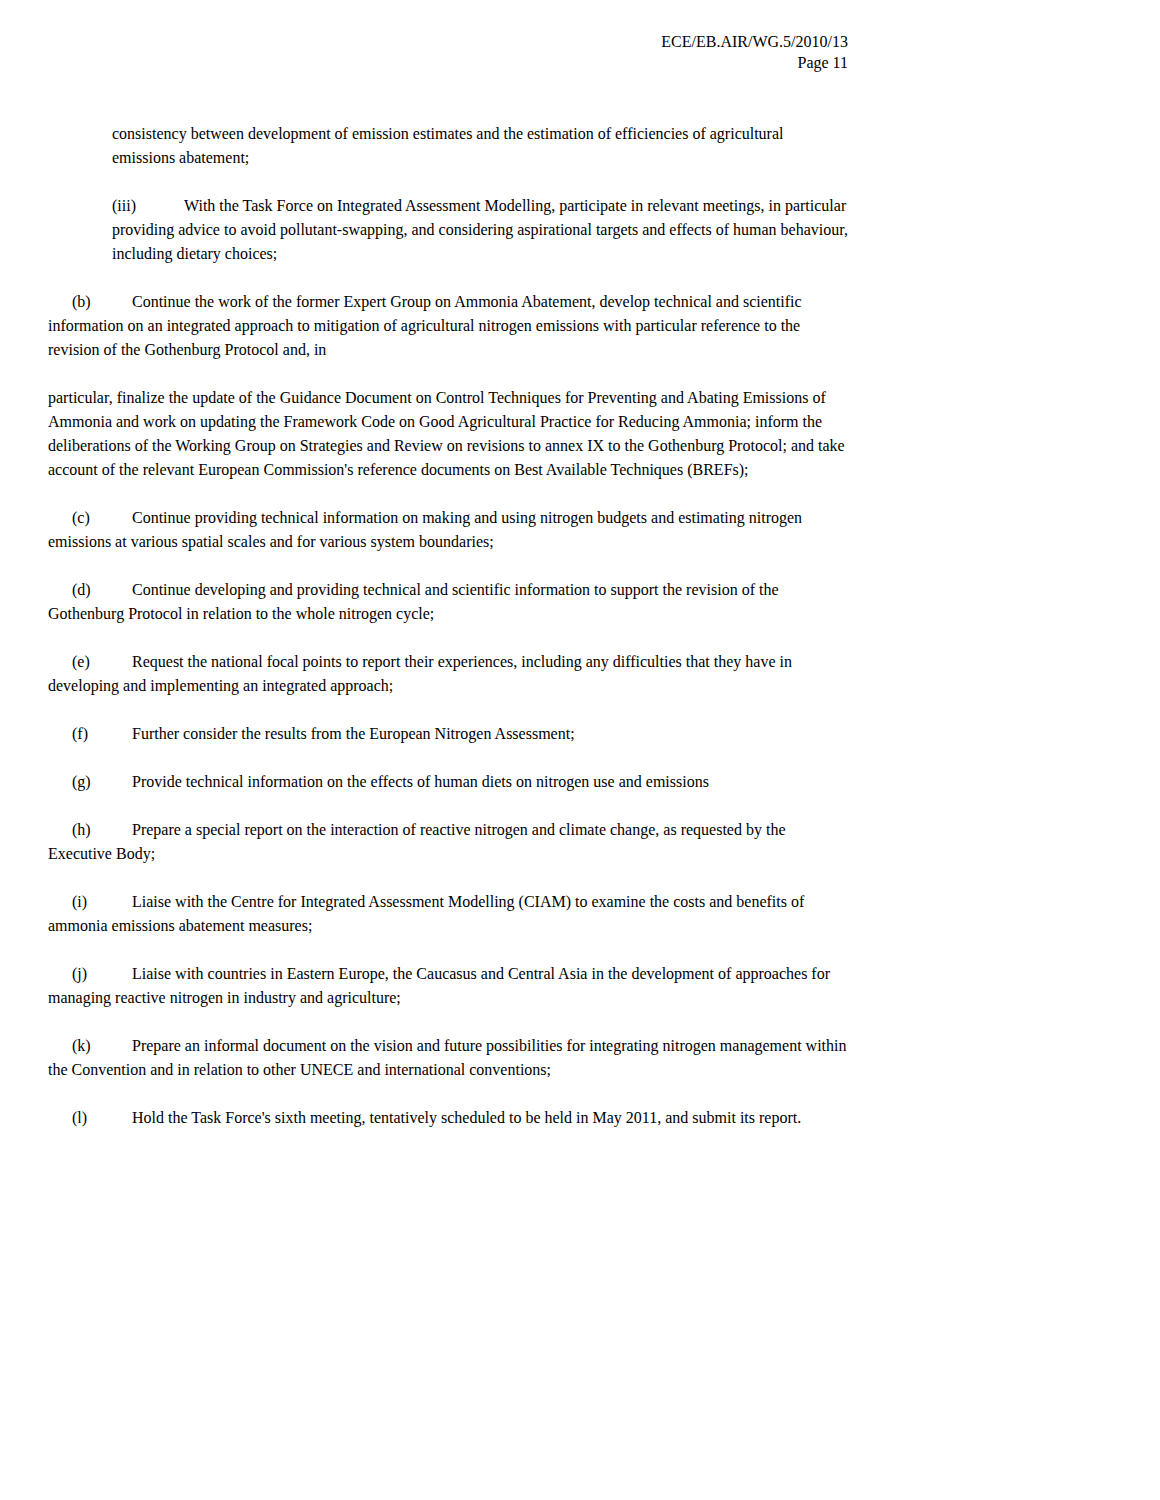ECE/EB.AIR/WG.5/2010/13
Page 11
consistency between development of emission estimates and the estimation of efficiencies of agricultural emissions abatement;
(iii) With the Task Force on Integrated Assessment Modelling, participate in relevant meetings, in particular providing advice to avoid pollutant-swapping, and considering aspirational targets and effects of human behaviour, including dietary choices;
(b) Continue the work of the former Expert Group on Ammonia Abatement, develop technical and scientific information on an integrated approach to mitigation of agricultural nitrogen emissions with particular reference to the revision of the Gothenburg Protocol and, in
particular, finalize the update of the Guidance Document on Control Techniques for Preventing and Abating Emissions of Ammonia and work on updating the Framework Code on Good Agricultural Practice for Reducing Ammonia; inform the deliberations of the Working Group on Strategies and Review on revisions to annex IX to the Gothenburg Protocol; and take account of the relevant European Commission's reference documents on Best Available Techniques (BREFs);
(c) Continue providing technical information on making and using nitrogen budgets and estimating nitrogen emissions at various spatial scales and for various system boundaries;
(d) Continue developing and providing technical and scientific information to support the revision of the Gothenburg Protocol in relation to the whole nitrogen cycle;
(e) Request the national focal points to report their experiences, including any difficulties that they have in developing and implementing an integrated approach;
(f) Further consider the results from the European Nitrogen Assessment;
(g) Provide technical information on the effects of human diets on nitrogen use and emissions
(h) Prepare a special report on the interaction of reactive nitrogen and climate change, as requested by the Executive Body;
(i) Liaise with the Centre for Integrated Assessment Modelling (CIAM) to examine the costs and benefits of ammonia emissions abatement measures;
(j) Liaise with countries in Eastern Europe, the Caucasus and Central Asia in the development of approaches for managing reactive nitrogen in industry and agriculture;
(k) Prepare an informal document on the vision and future possibilities for integrating nitrogen management within the Convention and in relation to other UNECE and international conventions;
(l) Hold the Task Force's sixth meeting, tentatively scheduled to be held in May 2011, and submit its report.